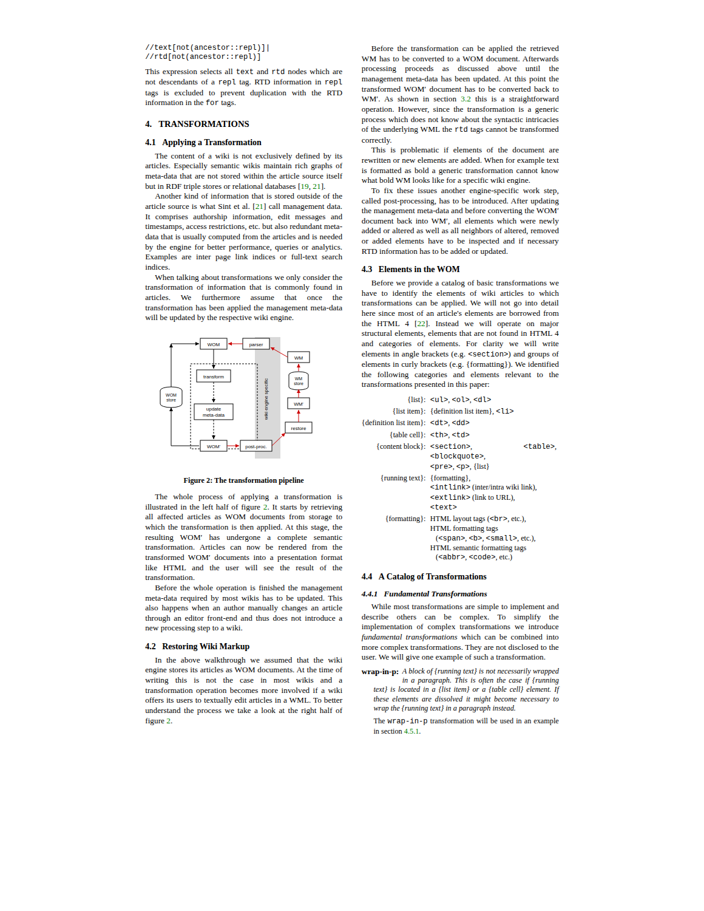//text[not(ancestor::repl)]|
//rtd[not(ancestor::repl)]
This expression selects all text and rtd nodes which are not descendants of a repl tag. RTD information in repl tags is excluded to prevent duplication with the RTD information in the for tags.
4. TRANSFORMATIONS
4.1 Applying a Transformation
The content of a wiki is not exclusively defined by its articles. Especially semantic wikis maintain rich graphs of meta-data that are not stored within the article source itself but in RDF triple stores or relational databases [19, 21].
Another kind of information that is stored outside of the article source is what Sint et al. [21] call management data. It comprises authorship information, edit messages and timestamps, access restrictions, etc. but also redundant meta-data that is usually computed from the articles and is needed by the engine for better performance, queries or analytics. Examples are inter page link indices or full-text search indices.
When talking about transformations we only consider the transformation of information that is commonly found in articles. We furthermore assume that once the transformation has been applied the management meta-data will be updated by the respective wiki engine.
wiki engine specific WOM parser WM transform WOM store WM store update meta-data WM' restore WOM' post-proc.
Figure 2: The transformation pipeline
The whole process of applying a transformation is illustrated in the left half of figure 2. It starts by retrieving all affected articles as WOM documents from storage to which the transformation is then applied. At this stage, the resulting WOM′ has undergone a complete semantic transformation. Articles can now be rendered from the transformed WOM′ documents into a presentation format like HTML and the user will see the result of the transformation.
Before the whole operation is finished the management meta-data required by most wikis has to be updated. This also happens when an author manually changes an article through an editor front-end and thus does not introduce a new processing step to a wiki.
4.2 Restoring Wiki Markup
In the above walkthrough we assumed that the wiki engine stores its articles as WOM documents. At the time of writing this is not the case in most wikis and a transformation operation becomes more involved if a wiki offers its users to textually edit articles in a WML. To better understand the process we take a look at the right half of figure 2.
Before the transformation can be applied the retrieved WM has to be converted to a WOM document. Afterwards processing proceeds as discussed above until the management meta-data has been updated. At this point the transformed WOM′ document has to be converted back to WM′. As shown in section 3.2 this is a straightforward operation. However, since the transformation is a generic process which does not know about the syntactic intricacies of the underlying WML the rtd tags cannot be transformed correctly.
This is problematic if elements of the document are rewritten or new elements are added. When for example text is formatted as bold a generic transformation cannot know what bold WM looks like for a specific wiki engine.
To fix these issues another engine-specific work step, called post-processing, has to be introduced. After updating the management meta-data and before converting the WOM′ document back into WM′, all elements which were newly added or altered as well as all neighbors of altered, removed or added elements have to be inspected and if necessary RTD information has to be added or updated.
4.3 Elements in the WOM
Before we provide a catalog of basic transformations we have to identify the elements of wiki articles to which transformations can be applied. We will not go into detail here since most of an article's elements are borrowed from the HTML 4 [22]. Instead we will operate on major structural elements, elements that are not found in HTML 4 and categories of elements. For clarity we will write elements in angle brackets (e.g. <section>) and groups of elements in curly brackets (e.g. {formatting}). We identified the following categories and elements relevant to the transformations presented in this paper:
| {list}: | <ul> , <ol> , <dl> |
| {list item}: | {definition list item}, <li> |
| {definition list item}: | <dt> , <dd> |
| {table cell}: | <th> , <td> |
| {content block}: | <section> , <table> , <blockquote> , <pre> , <p> , {list} |
| {running text}: | {formatting}, <intlink> (inter/intra wiki link), <extlink> (link to URL), <text> |
| {formatting}: | HTML layout tags ( <br> , etc.), HTML formatting tags ( <span> , <b> , <small> , etc.), HTML semantic formatting tags ( <abbr> , <code> , etc.) |
4.4 A Catalog of Transformations
4.4.1 Fundamental Transformations
While most transformations are simple to implement and describe others can be complex. To simplify the implementation of complex transformations we introduce fundamental transformations which can be combined into more complex transformations. They are not disclosed to the user. We will give one example of such a transformation.
wrap-in-p:
A block of {running text} is not necessarily wrapped in a paragraph. This is often the case if {running text} is located in a {list item} or a {table cell} element. If these elements are dissolved it might become necessary to wrap the {running text} in a paragraph instead.
The wrap-in-p transformation will be used in an example in section 4.5.1.